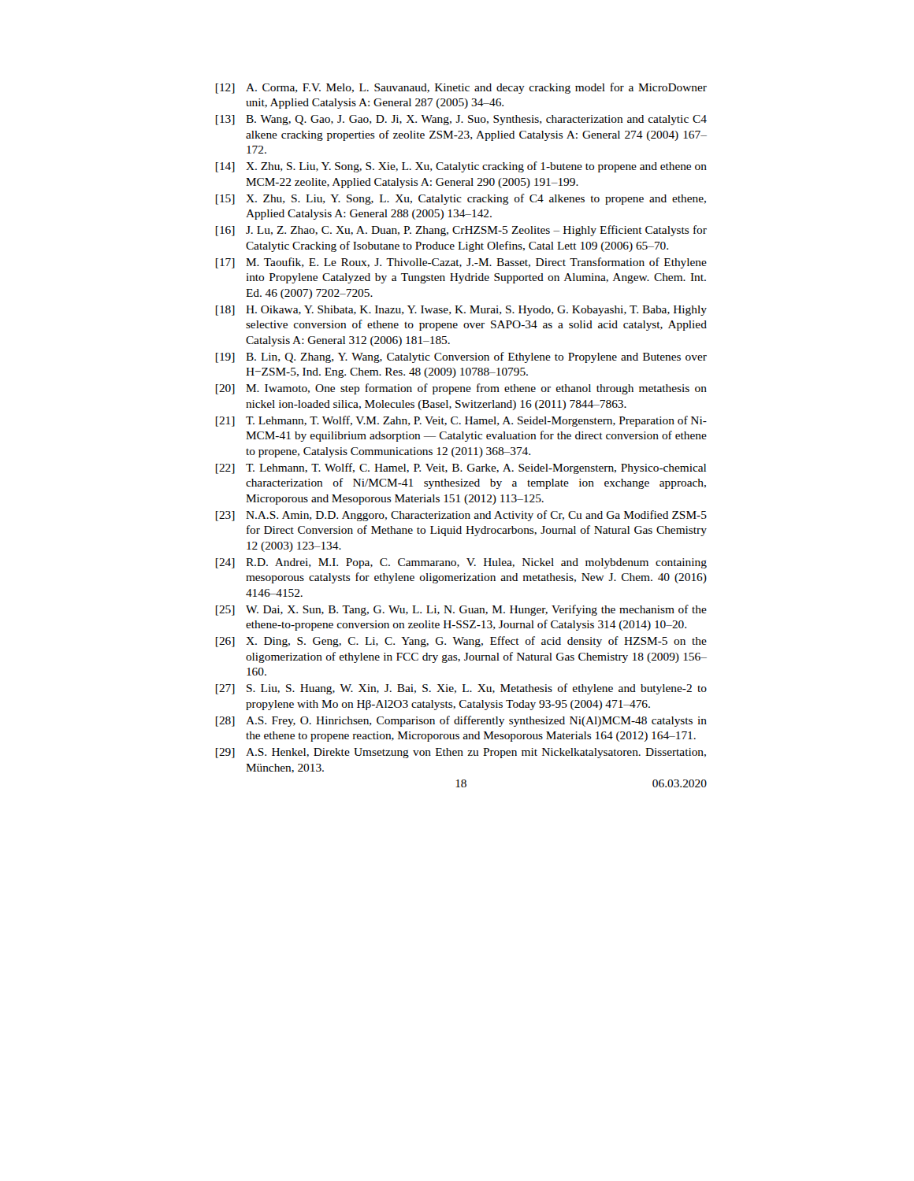[12] A. Corma, F.V. Melo, L. Sauvanaud, Kinetic and decay cracking model for a MicroDowner unit, Applied Catalysis A: General 287 (2005) 34–46.
[13] B. Wang, Q. Gao, J. Gao, D. Ji, X. Wang, J. Suo, Synthesis, characterization and catalytic C4 alkene cracking properties of zeolite ZSM-23, Applied Catalysis A: General 274 (2004) 167–172.
[14] X. Zhu, S. Liu, Y. Song, S. Xie, L. Xu, Catalytic cracking of 1-butene to propene and ethene on MCM-22 zeolite, Applied Catalysis A: General 290 (2005) 191–199.
[15] X. Zhu, S. Liu, Y. Song, L. Xu, Catalytic cracking of C4 alkenes to propene and ethene, Applied Catalysis A: General 288 (2005) 134–142.
[16] J. Lu, Z. Zhao, C. Xu, A. Duan, P. Zhang, CrHZSM-5 Zeolites – Highly Efficient Catalysts for Catalytic Cracking of Isobutane to Produce Light Olefins, Catal Lett 109 (2006) 65–70.
[17] M. Taoufik, E. Le Roux, J. Thivolle-Cazat, J.-M. Basset, Direct Transformation of Ethylene into Propylene Catalyzed by a Tungsten Hydride Supported on Alumina, Angew. Chem. Int. Ed. 46 (2007) 7202–7205.
[18] H. Oikawa, Y. Shibata, K. Inazu, Y. Iwase, K. Murai, S. Hyodo, G. Kobayashi, T. Baba, Highly selective conversion of ethene to propene over SAPO-34 as a solid acid catalyst, Applied Catalysis A: General 312 (2006) 181–185.
[19] B. Lin, Q. Zhang, Y. Wang, Catalytic Conversion of Ethylene to Propylene and Butenes over H−ZSM-5, Ind. Eng. Chem. Res. 48 (2009) 10788–10795.
[20] M. Iwamoto, One step formation of propene from ethene or ethanol through metathesis on nickel ion-loaded silica, Molecules (Basel, Switzerland) 16 (2011) 7844–7863.
[21] T. Lehmann, T. Wolff, V.M. Zahn, P. Veit, C. Hamel, A. Seidel-Morgenstern, Preparation of Ni-MCM-41 by equilibrium adsorption — Catalytic evaluation for the direct conversion of ethene to propene, Catalysis Communications 12 (2011) 368–374.
[22] T. Lehmann, T. Wolff, C. Hamel, P. Veit, B. Garke, A. Seidel-Morgenstern, Physico-chemical characterization of Ni/MCM-41 synthesized by a template ion exchange approach, Microporous and Mesoporous Materials 151 (2012) 113–125.
[23] N.A.S. Amin, D.D. Anggoro, Characterization and Activity of Cr, Cu and Ga Modified ZSM-5 for Direct Conversion of Methane to Liquid Hydrocarbons, Journal of Natural Gas Chemistry 12 (2003) 123–134.
[24] R.D. Andrei, M.I. Popa, C. Cammarano, V. Hulea, Nickel and molybdenum containing mesoporous catalysts for ethylene oligomerization and metathesis, New J. Chem. 40 (2016) 4146–4152.
[25] W. Dai, X. Sun, B. Tang, G. Wu, L. Li, N. Guan, M. Hunger, Verifying the mechanism of the ethene-to-propene conversion on zeolite H-SSZ-13, Journal of Catalysis 314 (2014) 10–20.
[26] X. Ding, S. Geng, C. Li, C. Yang, G. Wang, Effect of acid density of HZSM-5 on the oligomerization of ethylene in FCC dry gas, Journal of Natural Gas Chemistry 18 (2009) 156–160.
[27] S. Liu, S. Huang, W. Xin, J. Bai, S. Xie, L. Xu, Metathesis of ethylene and butylene-2 to propylene with Mo on Hβ-Al2O3 catalysts, Catalysis Today 93-95 (2004) 471–476.
[28] A.S. Frey, O. Hinrichsen, Comparison of differently synthesized Ni(Al)MCM-48 catalysts in the ethene to propene reaction, Microporous and Mesoporous Materials 164 (2012) 164–171.
[29] A.S. Henkel, Direkte Umsetzung von Ethen zu Propen mit Nickelkatalysatoren. Dissertation, München, 2013.
18
06.03.2020